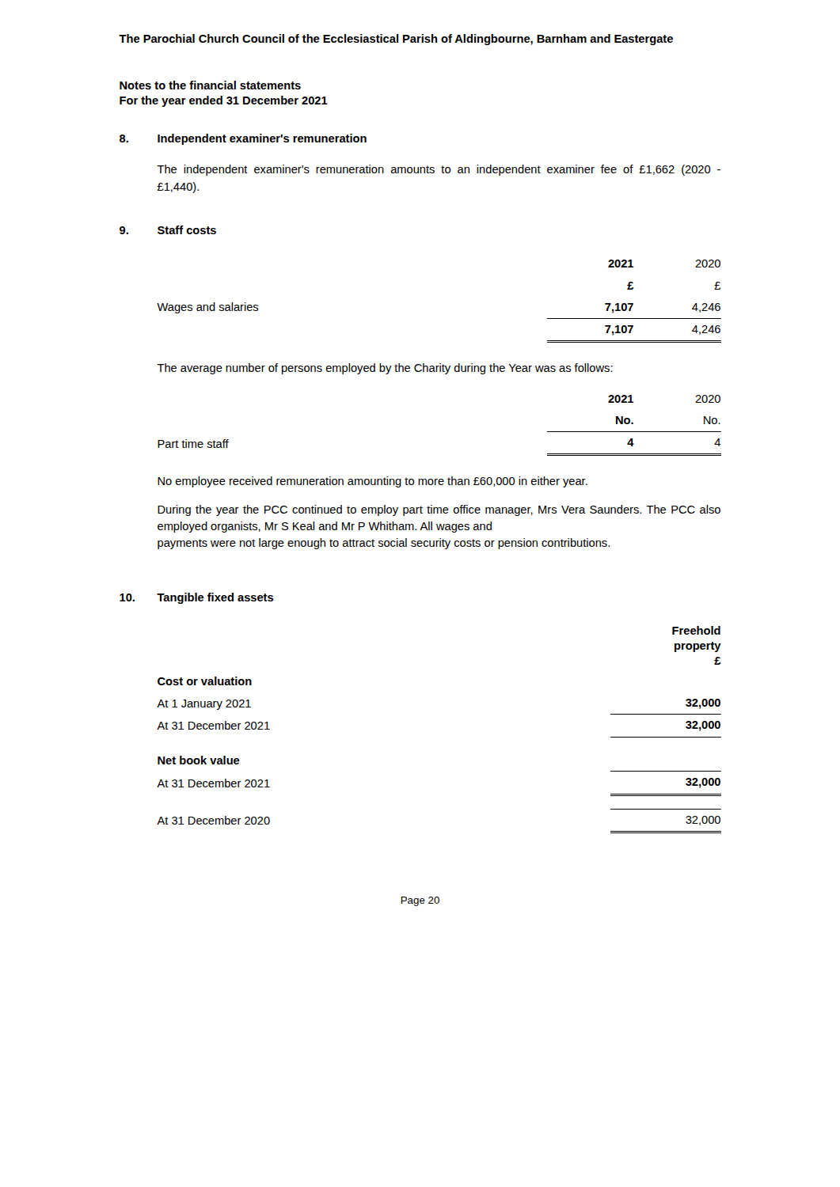The Parochial Church Council of the Ecclesiastical Parish of Aldingbourne, Barnham and Eastergate
Notes to the financial statements
For the year ended 31 December 2021
8. Independent examiner's remuneration
The independent examiner's remuneration amounts to an independent examiner fee of £1,662 (2020 - £1,440).
9. Staff costs
| | 2021 | 2020 |
| | £ | £ |
| Wages and salaries | 7,107 | 4,246 |
| | 7,107 | 4,246 |
The average number of persons employed by the Charity during the Year was as follows:
| | 2021 | 2020 |
| | No. | No. |
| Part time staff | 4 | 4 |
No employee received remuneration amounting to more than £60,000 in either year.
During the year the PCC continued to employ part time office manager, Mrs Vera Saunders. The PCC also employed organists, Mr S Keal and Mr P Whitham. All wages and
payments were not large enough to attract social security costs or pension contributions.
10. Tangible fixed assets
| | Freehold property £ |
| Cost or valuation | |
| At 1 January 2021 | 32,000 |
| At 31 December 2021 | 32,000 |
| Net book value | |
| At 31 December 2021 | 32,000 |
| At 31 December 2020 | 32,000 |
Page 20